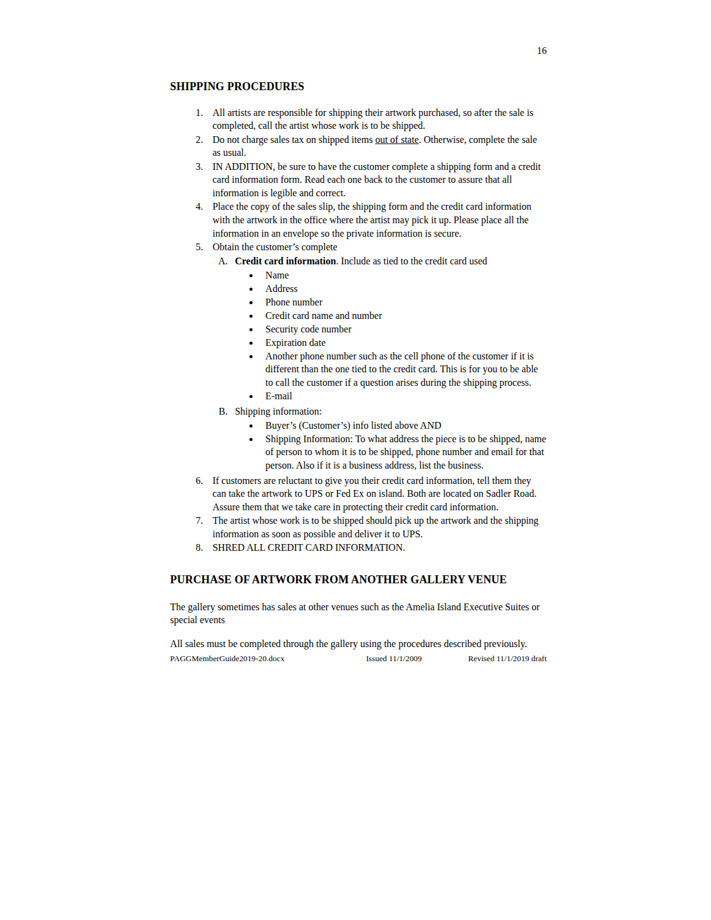16
SHIPPING PROCEDURES
All artists are responsible for shipping their artwork purchased, so after the sale is completed, call the artist whose work is to be shipped.
Do not charge sales tax on shipped items out of state. Otherwise, complete the sale as usual.
IN ADDITION, be sure to have the customer complete a shipping form and a credit card information form. Read each one back to the customer to assure that all information is legible and correct.
Place the copy of the sales slip, the shipping form and the credit card information with the artwork in the office where the artist may pick it up. Please place all the information in an envelope so the private information is secure.
Obtain the customer’s complete
Credit card information. Include as tied to the credit card used
Name
Address
Phone number
Credit card name and number
Security code number
Expiration date
Another phone number such as the cell phone of the customer if it is different than the one tied to the credit card. This is for you to be able to call the customer if a question arises during the shipping process.
E-mail
Shipping information:
Buyer’s (Customer’s) info listed above AND
Shipping Information: To what address the piece is to be shipped, name of person to whom it is to be shipped, phone number and email for that person. Also if it is a business address, list the business.
If customers are reluctant to give you their credit card information, tell them they can take the artwork to UPS or Fed Ex on island. Both are located on Sadler Road. Assure them that we take care in protecting their credit card information.
The artist whose work is to be shipped should pick up the artwork and the shipping information as soon as possible and deliver it to UPS.
SHRED ALL CREDIT CARD INFORMATION.
PURCHASE OF ARTWORK FROM ANOTHER GALLERY VENUE
The gallery sometimes has sales at other venues such as the Amelia Island Executive Suites or special events
All sales must be completed through the gallery using the procedures described previously.
PAGGMemberGuide2019-20.docx Issued 11/1/2009 Revised 11/1/2019 draft